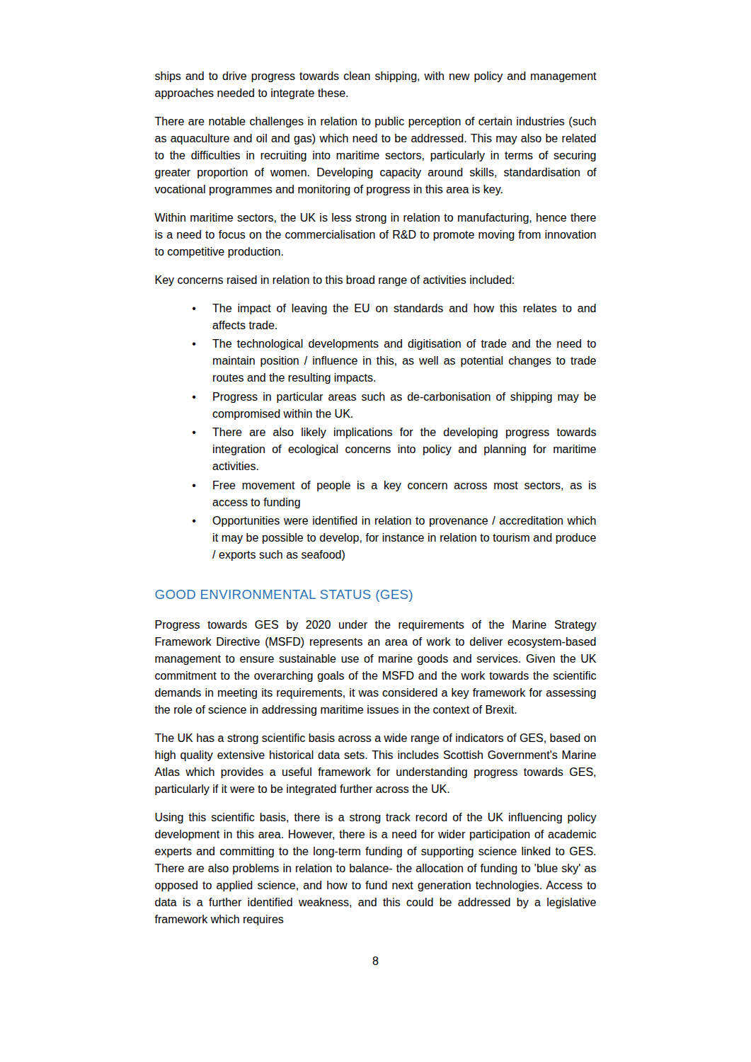ships and to drive progress towards clean shipping, with new policy and management approaches needed to integrate these.
There are notable challenges in relation to public perception of certain industries (such as aquaculture and oil and gas) which need to be addressed. This may also be related to the difficulties in recruiting into maritime sectors, particularly in terms of securing greater proportion of women. Developing capacity around skills, standardisation of vocational programmes and monitoring of progress in this area is key.
Within maritime sectors, the UK is less strong in relation to manufacturing, hence there is a need to focus on the commercialisation of R&D to promote moving from innovation to competitive production.
Key concerns raised in relation to this broad range of activities included:
The impact of leaving the EU on standards and how this relates to and affects trade.
The technological developments and digitisation of trade and the need to maintain position / influence in this, as well as potential changes to trade routes and the resulting impacts.
Progress in particular areas such as de-carbonisation of shipping may be compromised within the UK.
There are also likely implications for the developing progress towards integration of ecological concerns into policy and planning for maritime activities.
Free movement of people is a key concern across most sectors, as is access to funding
Opportunities were identified in relation to provenance / accreditation which it may be possible to develop, for instance in relation to tourism and produce / exports such as seafood)
GOOD ENVIRONMENTAL STATUS (GES)
Progress towards GES by 2020 under the requirements of the Marine Strategy Framework Directive (MSFD) represents an area of work to deliver ecosystem-based management to ensure sustainable use of marine goods and services. Given the UK commitment to the overarching goals of the MSFD and the work towards the scientific demands in meeting its requirements, it was considered a key framework for assessing the role of science in addressing maritime issues in the context of Brexit.
The UK has a strong scientific basis across a wide range of indicators of GES, based on high quality extensive historical data sets. This includes Scottish Government's Marine Atlas which provides a useful framework for understanding progress towards GES, particularly if it were to be integrated further across the UK.
Using this scientific basis, there is a strong track record of the UK influencing policy development in this area. However, there is a need for wider participation of academic experts and committing to the long-term funding of supporting science linked to GES. There are also problems in relation to balance- the allocation of funding to 'blue sky' as opposed to applied science, and how to fund next generation technologies. Access to data is a further identified weakness, and this could be addressed by a legislative framework which requires
8